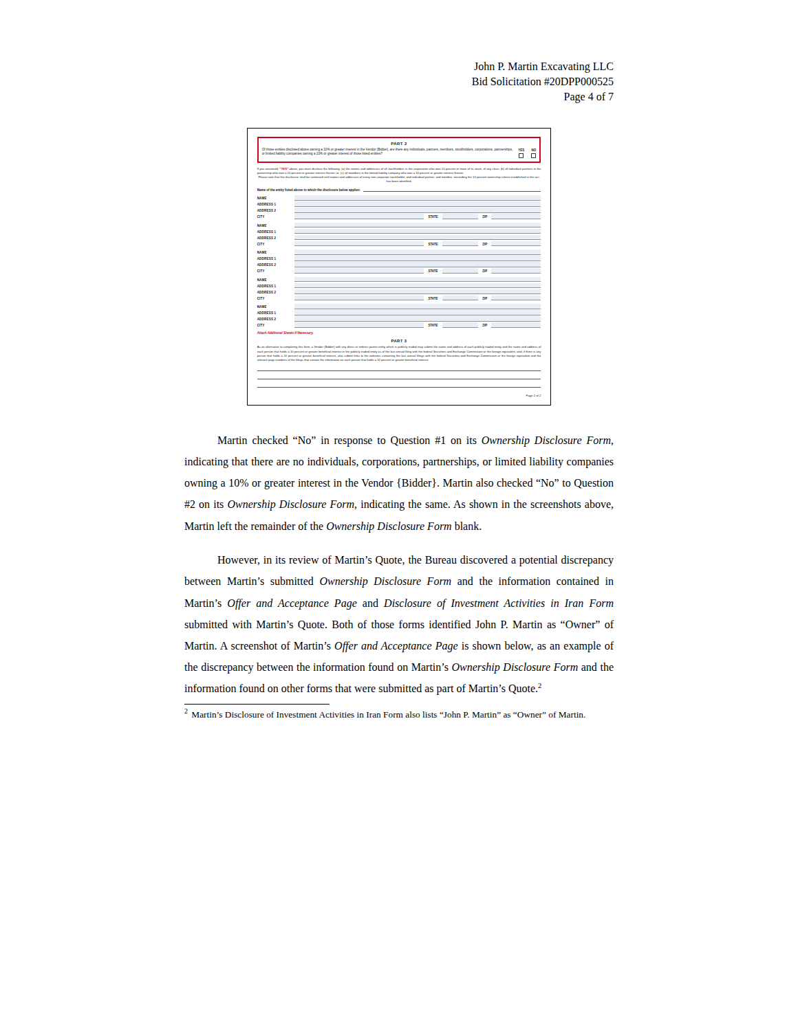John P. Martin Excavating LLC
Bid Solicitation #20DPP000525
Page 4 of 7
PART 2
Of those entities disclosed above owning a 10% or greater interest in the Vendor (Bidder), are there any individuals, partners, members, stockholders, corporations, partnerships, or limited liability companies owning a 10% or greater interest of those listed entities?
YES
NO
If you answered, "YES" above, you must disclose the following: (a) the names and addresses of all stockholders in the corporation who own 10 percent or more of its stock, of any class; (b) all individual partners in the partnership who own a 10 percent or greater interest therein; or, (c) all members in the limited liability company who own a 10 percent or greater interest therein. Please note that this disclosure shall be continued until names and addresses of every non-corporate stockholder, and individual partner, and member, exceeding the 10 percent ownership criteria established in this act, has been identified.
Name of the entity listed above to which the disclosure below applies:
NAME
ADDRESS 1
ADDRESS 2
CITY STATE ZIP
NAME
ADDRESS 1
ADDRESS 2
CITY STATE ZIP
NAME
ADDRESS 1
ADDRESS 2
CITY STATE ZIP
NAME
ADDRESS 1
ADDRESS 2
CITY STATE ZIP
NAME
ADDRESS 1
ADDRESS 2
CITY STATE ZIP
Attach Additional Sheets If Necessary.
PART 3
As an alternative to completing this form, a Vendor (Bidder) with any direct or indirect parent entity which is publicly traded may submit the name and address of each publicly traded entity and the name and address of each person that holds a 10 percent or greater beneficial interest in the publicly traded entity as of the last annual filing with the federal Securities and Exchange Commission or the foreign equivalent, and, if there is any person that holds a 10 percent or greater beneficial interest, also submit links to the websites containing the last annual filings with the federal Securities and Exchange Commission or the foreign equivalent and the relevant page numbers of the filings that contain the information on each person that holds a 10 percent or greater beneficial interest.
Page 2 of 2
Martin checked “No” in response to Question #1 on its Ownership Disclosure Form, indicating that there are no individuals, corporations, partnerships, or limited liability companies owning a 10% or greater interest in the Vendor {Bidder}. Martin also checked “No” to Question #2 on its Ownership Disclosure Form, indicating the same. As shown in the screenshots above, Martin left the remainder of the Ownership Disclosure Form blank.
However, in its review of Martin’s Quote, the Bureau discovered a potential discrepancy between Martin’s submitted Ownership Disclosure Form and the information contained in Martin’s Offer and Acceptance Page and Disclosure of Investment Activities in Iran Form submitted with Martin’s Quote. Both of those forms identified John P. Martin as “Owner” of Martin. A screenshot of Martin’s Offer and Acceptance Page is shown below, as an example of the discrepancy between the information found on Martin’s Ownership Disclosure Form and the information found on other forms that were submitted as part of Martin’s Quote.2
2 Martin’s Disclosure of Investment Activities in Iran Form also lists “John P. Martin” as “Owner” of Martin.